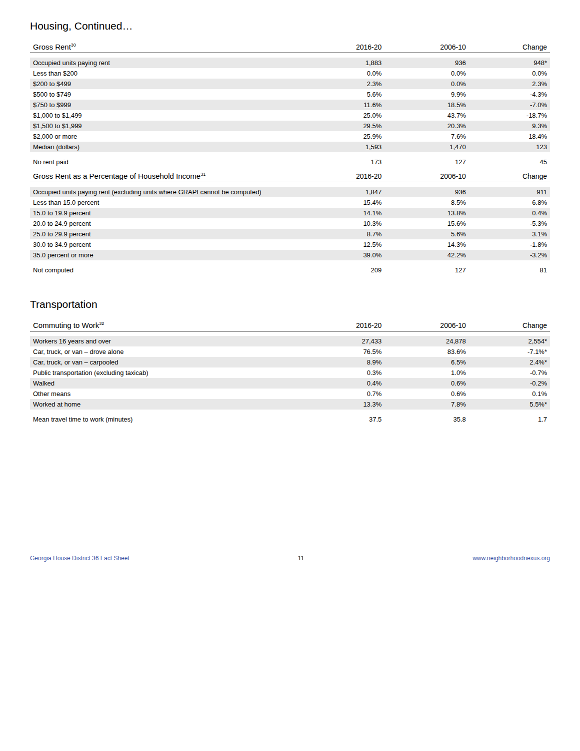Housing, Continued…
| Gross Rent 30 | 2016-20 | 2006-10 | Change |
| --- | --- | --- | --- |
| Occupied units paying rent | 1,883 | 936 | 948* |
| Less than $200 | 0.0% | 0.0% | 0.0% |
| $200 to $499 | 2.3% | 0.0% | 2.3% |
| $500 to $749 | 5.6% | 9.9% | -4.3% |
| $750 to $999 | 11.6% | 18.5% | -7.0% |
| $1,000 to $1,499 | 25.0% | 43.7% | -18.7% |
| $1,500 to $1,999 | 29.5% | 20.3% | 9.3% |
| $2,000 or more | 25.9% | 7.6% | 18.4% |
| Median (dollars) | 1,593 | 1,470 | 123 |
| No rent paid | 173 | 127 | 45 |
| Gross Rent as a Percentage of Household Income 31 | 2016-20 | 2006-10 | Change |
| --- | --- | --- | --- |
| Occupied units paying rent (excluding units where GRAPI cannot be computed) | 1,847 | 936 | 911 |
| Less than 15.0 percent | 15.4% | 8.5% | 6.8% |
| 15.0 to 19.9 percent | 14.1% | 13.8% | 0.4% |
| 20.0 to 24.9 percent | 10.3% | 15.6% | -5.3% |
| 25.0 to 29.9 percent | 8.7% | 5.6% | 3.1% |
| 30.0 to 34.9 percent | 12.5% | 14.3% | -1.8% |
| 35.0 percent or more | 39.0% | 42.2% | -3.2% |
| Not computed | 209 | 127 | 81 |
Transportation
| Commuting to Work 32 | 2016-20 | 2006-10 | Change |
| --- | --- | --- | --- |
| Workers 16 years and over | 27,433 | 24,878 | 2,554* |
| Car, truck, or van – drove alone | 76.5% | 83.6% | -7.1%* |
| Car, truck, or van – carpooled | 8.9% | 6.5% | 2.4%* |
| Public transportation (excluding taxicab) | 0.3% | 1.0% | -0.7% |
| Walked | 0.4% | 0.6% | -0.2% |
| Other means | 0.7% | 0.6% | 0.1% |
| Worked at home | 13.3% | 7.8% | 5.5%* |
| Mean travel time to work (minutes) | 37.5 | 35.8 | 1.7 |
Georgia House District 36 Fact Sheet
11
www.neighborhoodnexus.org